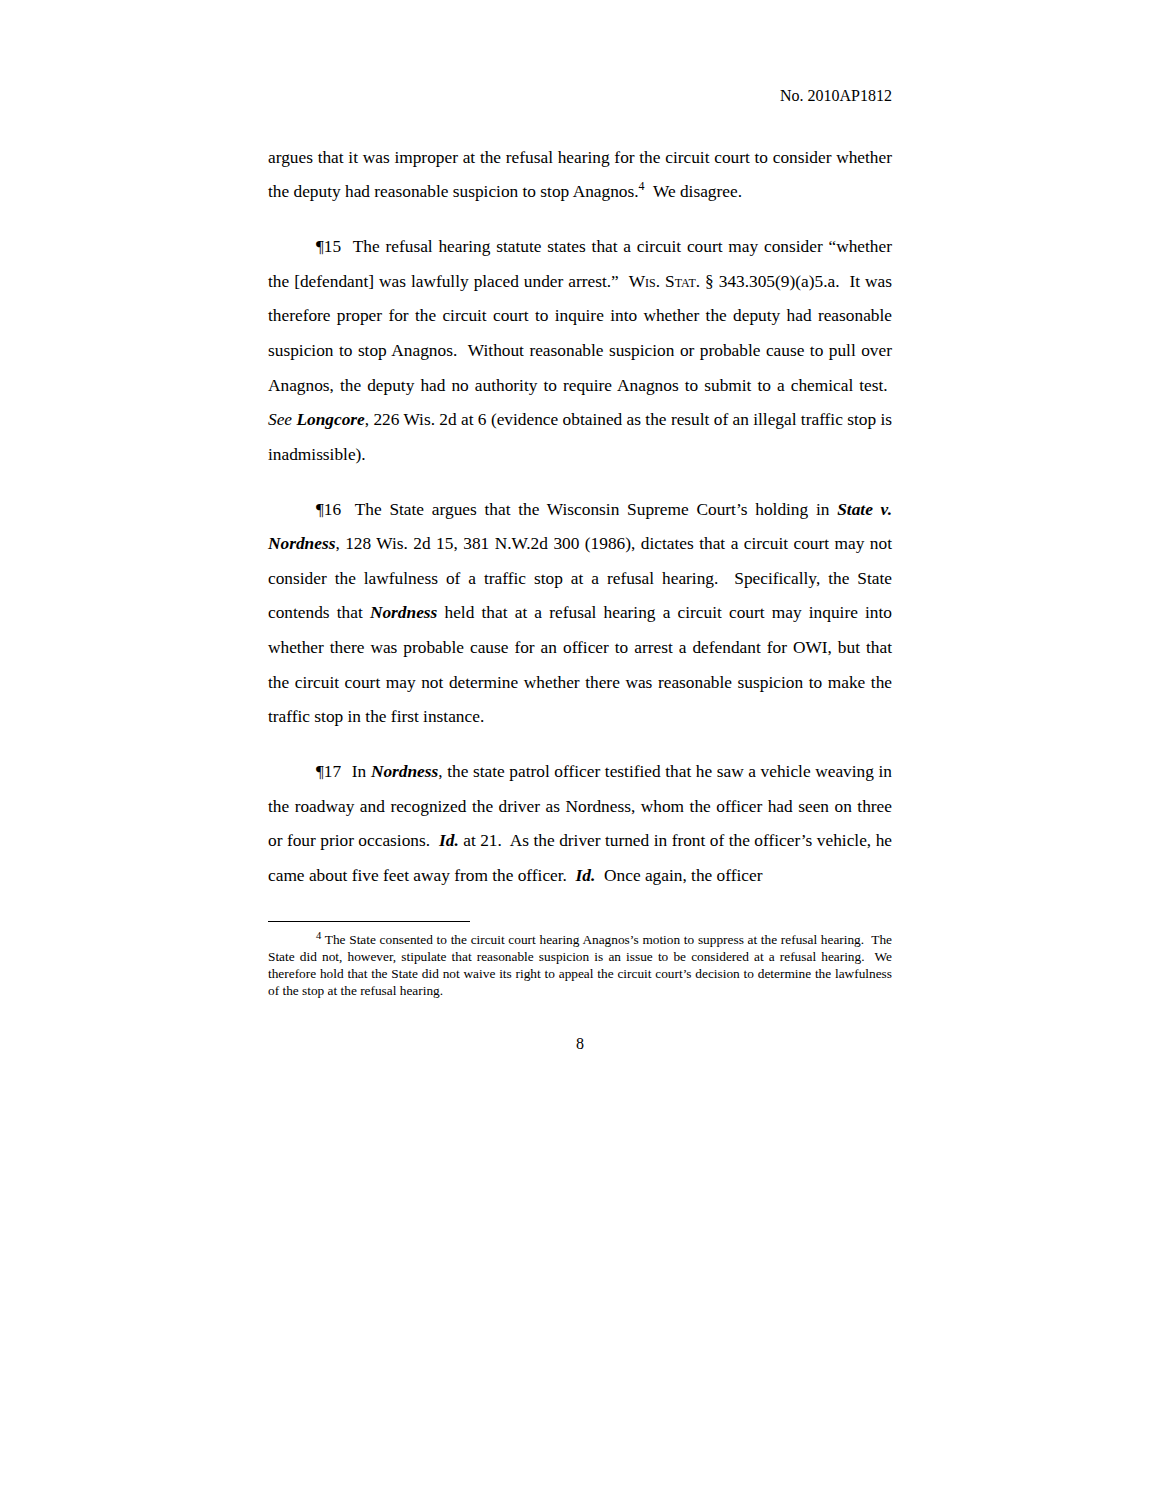No. 2010AP1812
argues that it was improper at the refusal hearing for the circuit court to consider whether the deputy had reasonable suspicion to stop Anagnos.4 We disagree.
¶15 The refusal hearing statute states that a circuit court may consider “whether the [defendant] was lawfully placed under arrest.” Wis. Stat. § 343.305(9)(a)5.a. It was therefore proper for the circuit court to inquire into whether the deputy had reasonable suspicion to stop Anagnos. Without reasonable suspicion or probable cause to pull over Anagnos, the deputy had no authority to require Anagnos to submit to a chemical test. See Longcore, 226 Wis. 2d at 6 (evidence obtained as the result of an illegal traffic stop is inadmissible).
¶16 The State argues that the Wisconsin Supreme Court’s holding in State v. Nordness, 128 Wis. 2d 15, 381 N.W.2d 300 (1986), dictates that a circuit court may not consider the lawfulness of a traffic stop at a refusal hearing. Specifically, the State contends that Nordness held that at a refusal hearing a circuit court may inquire into whether there was probable cause for an officer to arrest a defendant for OWI, but that the circuit court may not determine whether there was reasonable suspicion to make the traffic stop in the first instance.
¶17 In Nordness, the state patrol officer testified that he saw a vehicle weaving in the roadway and recognized the driver as Nordness, whom the officer had seen on three or four prior occasions. Id. at 21. As the driver turned in front of the officer’s vehicle, he came about five feet away from the officer. Id. Once again, the officer
4 The State consented to the circuit court hearing Anagnos’s motion to suppress at the refusal hearing. The State did not, however, stipulate that reasonable suspicion is an issue to be considered at a refusal hearing. We therefore hold that the State did not waive its right to appeal the circuit court’s decision to determine the lawfulness of the stop at the refusal hearing.
8